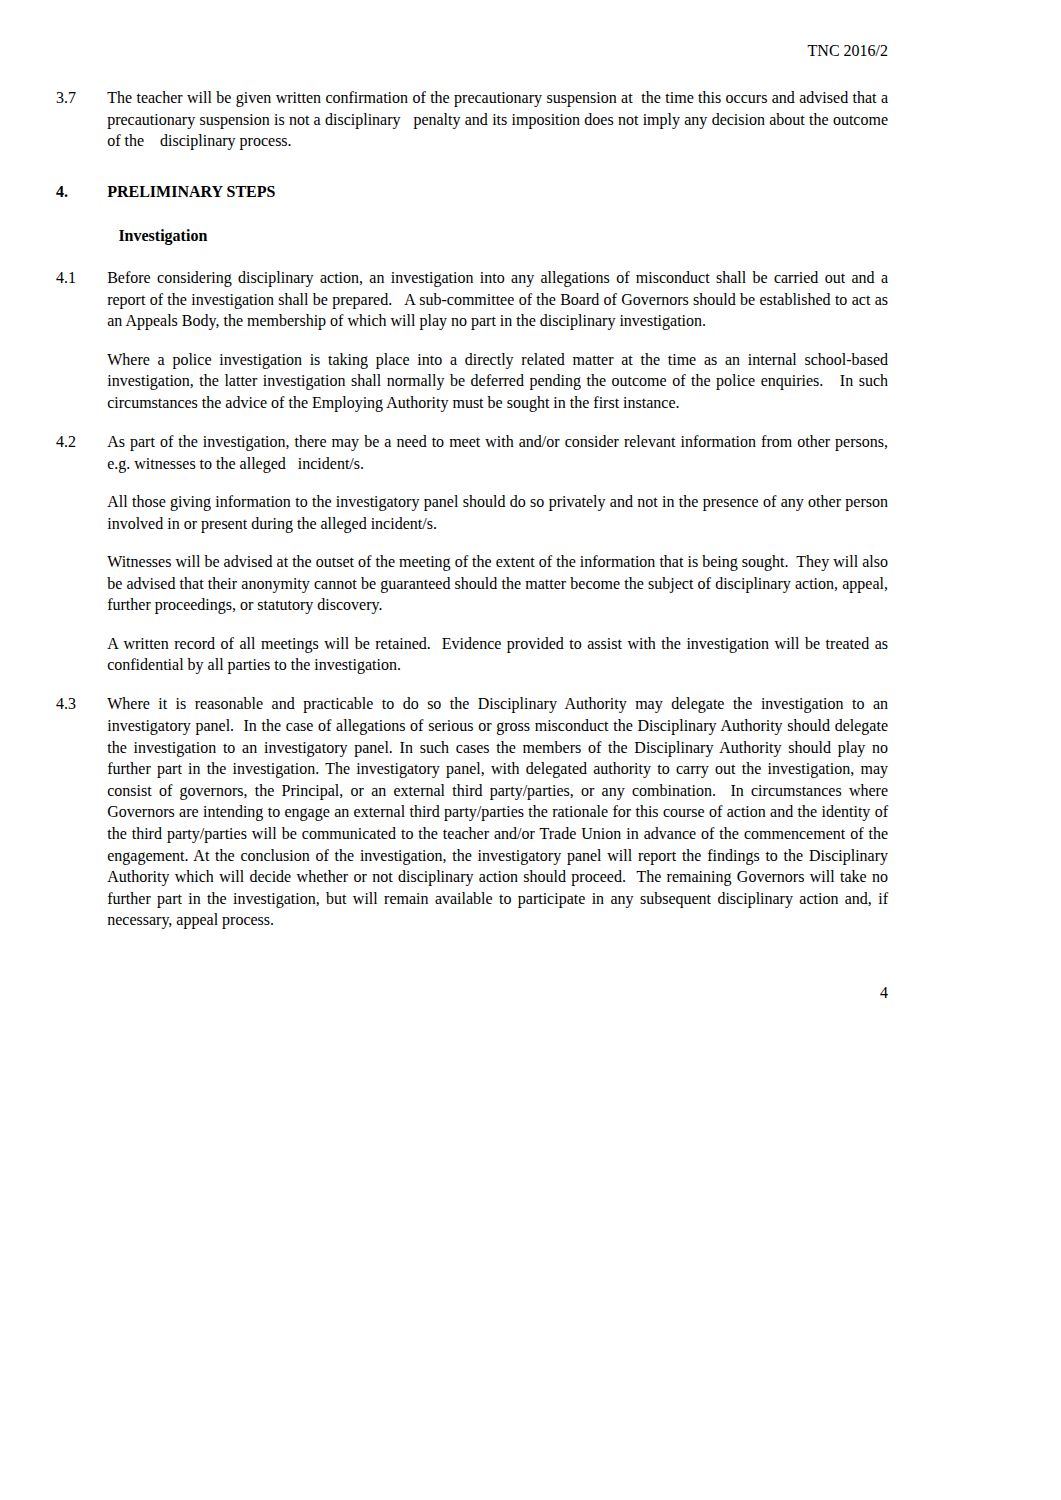TNC 2016/2
3.7
The teacher will be given written confirmation of the precautionary suspension at the time this occurs and advised that a precautionary suspension is not a disciplinary penalty and its imposition does not imply any decision about the outcome of the disciplinary process.
4.
PRELIMINARY STEPS
Investigation
4.1
Before considering disciplinary action, an investigation into any allegations of misconduct shall be carried out and a report of the investigation shall be prepared. A sub-committee of the Board of Governors should be established to act as an Appeals Body, the membership of which will play no part in the disciplinary investigation.
Where a police investigation is taking place into a directly related matter at the time as an internal school-based investigation, the latter investigation shall normally be deferred pending the outcome of the police enquiries. In such circumstances the advice of the Employing Authority must be sought in the first instance.
4.2
As part of the investigation, there may be a need to meet with and/or consider relevant information from other persons, e.g. witnesses to the alleged incident/s.
All those giving information to the investigatory panel should do so privately and not in the presence of any other person involved in or present during the alleged incident/s.
Witnesses will be advised at the outset of the meeting of the extent of the information that is being sought. They will also be advised that their anonymity cannot be guaranteed should the matter become the subject of disciplinary action, appeal, further proceedings, or statutory discovery.
A written record of all meetings will be retained. Evidence provided to assist with the investigation will be treated as confidential by all parties to the investigation.
4.3
Where it is reasonable and practicable to do so the Disciplinary Authority may delegate the investigation to an investigatory panel. In the case of allegations of serious or gross misconduct the Disciplinary Authority should delegate the investigation to an investigatory panel. In such cases the members of the Disciplinary Authority should play no further part in the investigation. The investigatory panel, with delegated authority to carry out the investigation, may consist of governors, the Principal, or an external third party/parties, or any combination. In circumstances where Governors are intending to engage an external third party/parties the rationale for this course of action and the identity of the third party/parties will be communicated to the teacher and/or Trade Union in advance of the commencement of the engagement. At the conclusion of the investigation, the investigatory panel will report the findings to the Disciplinary Authority which will decide whether or not disciplinary action should proceed. The remaining Governors will take no further part in the investigation, but will remain available to participate in any subsequent disciplinary action and, if necessary, appeal process.
4